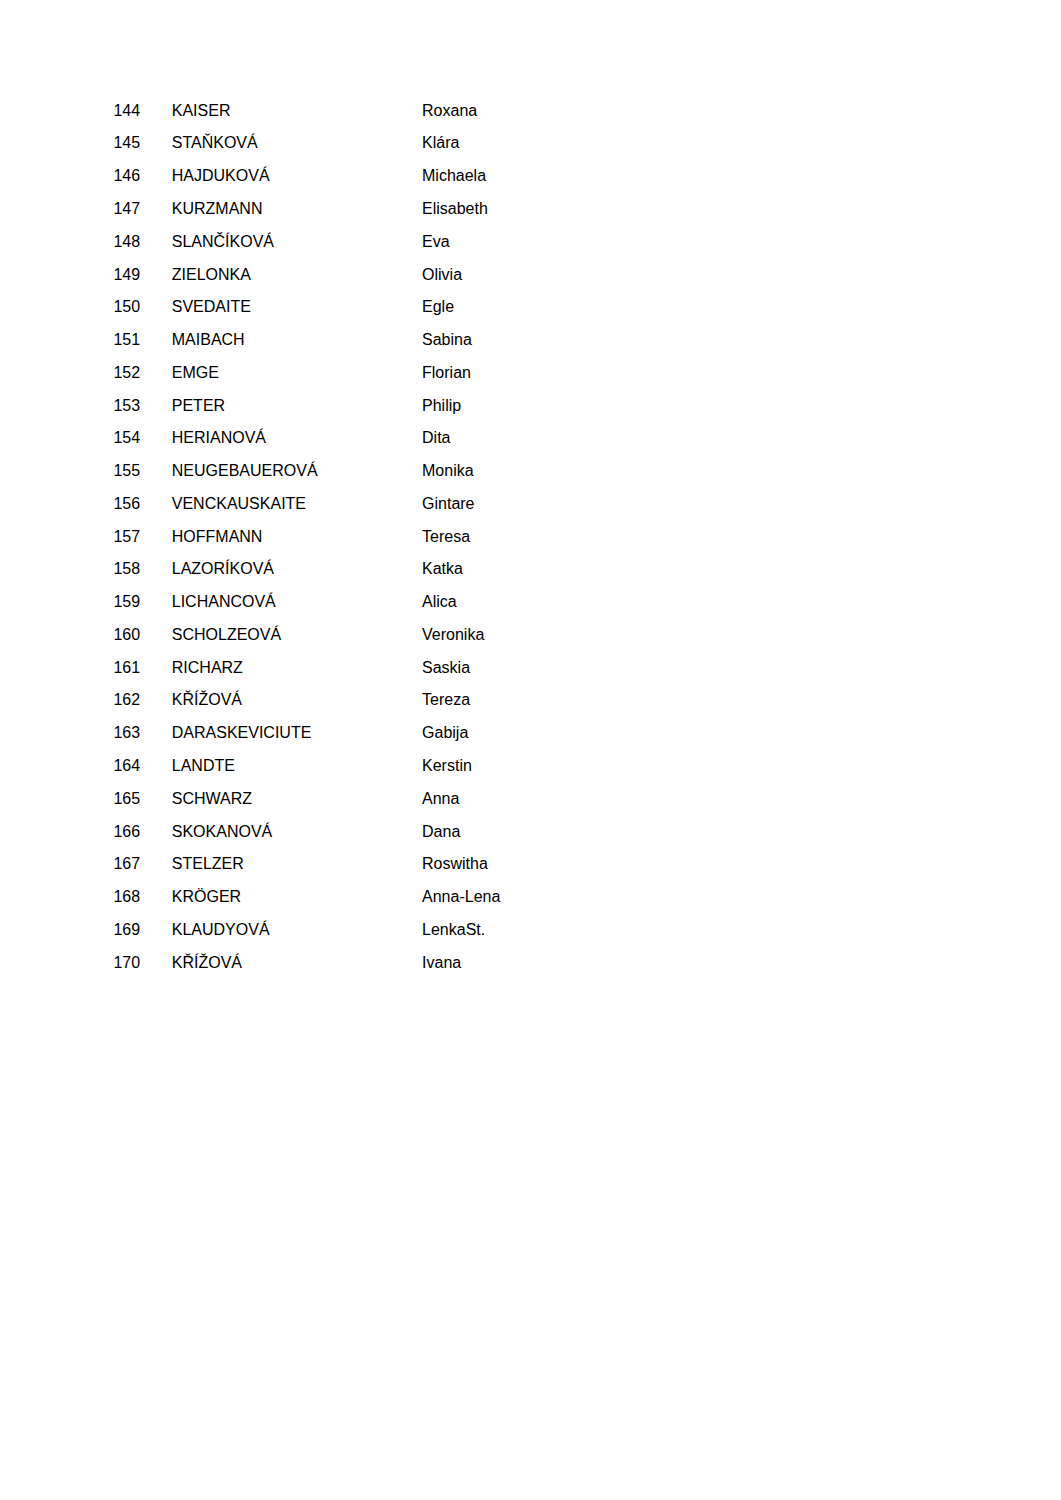| 144 | KAISER | Roxana |
| 145 | STAŇKOVÁ | Klára |
| 146 | HAJDUKOVÁ | Michaela |
| 147 | KURZMANN | Elisabeth |
| 148 | SLANČÍKOVÁ | Eva |
| 149 | ZIELONKA | Olivia |
| 150 | SVEDAITE | Egle |
| 151 | MAIBACH | Sabina |
| 152 | EMGE | Florian |
| 153 | PETER | Philip |
| 154 | HERIANOVÁ | Dita |
| 155 | NEUGEBAUEROVÁ | Monika |
| 156 | VENCKAUSKAITE | Gintare |
| 157 | HOFFMANN | Teresa |
| 158 | LAZORÍKOVÁ | Katka |
| 159 | LICHANCOVÁ | Alica |
| 160 | SCHOLZEOVÁ | Veronika |
| 161 | RICHARZ | Saskia |
| 162 | KŘÍŽOVÁ | Tereza |
| 163 | DARASKEVICIUTE | Gabija |
| 164 | LANDTE | Kerstin |
| 165 | SCHWARZ | Anna |
| 166 | SKOKANOVÁ | Dana |
| 167 | STELZER | Roswitha |
| 168 | KRÖGER | Anna-Lena |
| 169 | KLAUDYOVÁ | LenkaSt. |
| 170 | KŘÍŽOVÁ | Ivana |